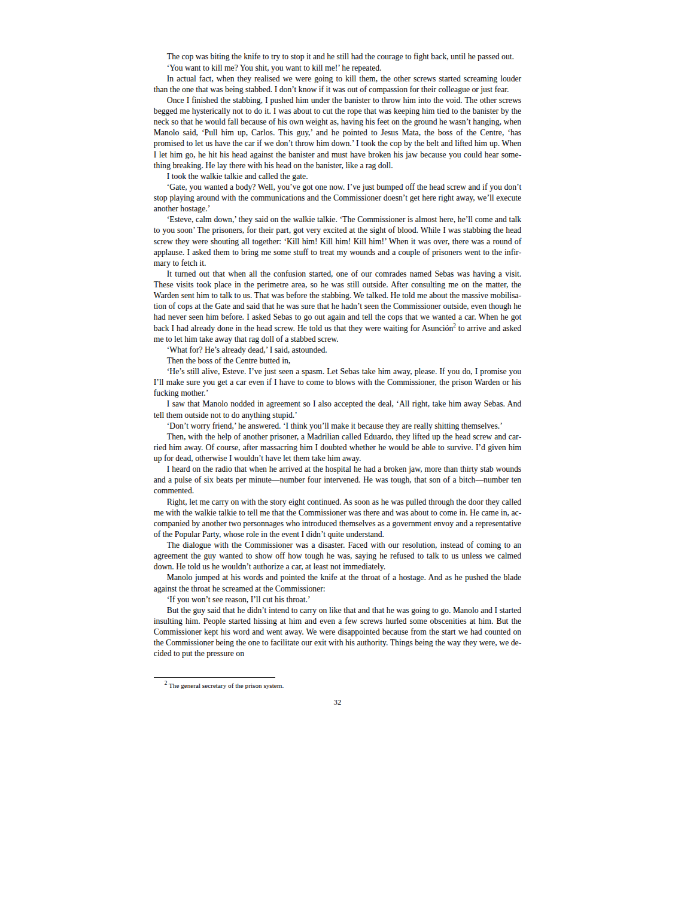The cop was biting the knife to try to stop it and he still had the courage to fight back, until he passed out.
‘You want to kill me? You shit, you want to kill me!’ he repeated.
In actual fact, when they realised we were going to kill them, the other screws started screaming louder than the one that was being stabbed. I don’t know if it was out of compassion for their colleague or just fear.
Once I finished the stabbing, I pushed him under the banister to throw him into the void. The other screws begged me hysterically not to do it. I was about to cut the rope that was keeping him tied to the banister by the neck so that he would fall because of his own weight as, having his feet on the ground he wasn’t hanging, when Manolo said, ‘Pull him up, Carlos. This guy,’ and he pointed to Jesus Mata, the boss of the Centre, ‘has promised to let us have the car if we don’t throw him down.’ I took the cop by the belt and lifted him up. When I let him go, he hit his head against the banister and must have broken his jaw because you could hear something breaking. He lay there with his head on the banister, like a rag doll.
I took the walkie talkie and called the gate.
‘Gate, you wanted a body? Well, you’ve got one now. I’ve just bumped off the head screw and if you don’t stop playing around with the communications and the Commissioner doesn’t get here right away, we’ll execute another hostage.’
‘Esteve, calm down,’ they said on the walkie talkie. ‘The Commissioner is almost here, he’ll come and talk to you soon’ The prisoners, for their part, got very excited at the sight of blood. While I was stabbing the head screw they were shouting all together: ‘Kill him! Kill him! Kill him!’ When it was over, there was a round of applause. I asked them to bring me some stuff to treat my wounds and a couple of prisoners went to the infirmary to fetch it.
It turned out that when all the confusion started, one of our comrades named Sebas was having a visit. These visits took place in the perimetre area, so he was still outside. After consulting me on the matter, the Warden sent him to talk to us. That was before the stabbing. We talked. He told me about the massive mobilisation of cops at the Gate and said that he was sure that he hadn’t seen the Commissioner outside, even though he had never seen him before. I asked Sebas to go out again and tell the cops that we wanted a car. When he got back I had already done in the head screw. He told us that they were waiting for Asunción2 to arrive and asked me to let him take away that rag doll of a stabbed screw.
‘What for? He’s already dead,’ I said, astounded.
Then the boss of the Centre butted in,
‘He’s still alive, Esteve. I’ve just seen a spasm. Let Sebas take him away, please. If you do, I promise you I’ll make sure you get a car even if I have to come to blows with the Commissioner, the prison Warden or his fucking mother.’
I saw that Manolo nodded in agreement so I also accepted the deal, ‘All right, take him away Sebas. And tell them outside not to do anything stupid.’
‘Don’t worry friend,’ he answered. ‘I think you’ll make it because they are really shitting themselves.’
Then, with the help of another prisoner, a Madrilian called Eduardo, they lifted up the head screw and carried him away. Of course, after massacring him I doubted whether he would be able to survive. I’d given him up for dead, otherwise I wouldn’t have let them take him away.
I heard on the radio that when he arrived at the hospital he had a broken jaw, more than thirty stab wounds and a pulse of six beats per minute—number four intervened. He was tough, that son of a bitch—number ten commented.
Right, let me carry on with the story eight continued. As soon as he was pulled through the door they called me with the walkie talkie to tell me that the Commissioner was there and was about to come in. He came in, accompanied by another two personnages who introduced themselves as a government envoy and a representative of the Popular Party, whose role in the event I didn’t quite understand.
The dialogue with the Commissioner was a disaster. Faced with our resolution, instead of coming to an agreement the guy wanted to show off how tough he was, saying he refused to talk to us unless we calmed down. He told us he wouldn’t authorize a car, at least not immediately.
Manolo jumped at his words and pointed the knife at the throat of a hostage. And as he pushed the blade against the throat he screamed at the Commissioner:
‘If you won’t see reason, I’ll cut his throat.’
But the guy said that he didn’t intend to carry on like that and that he was going to go. Manolo and I started insulting him. People started hissing at him and even a few screws hurled some obscenities at him. But the Commissioner kept his word and went away. We were disappointed because from the start we had counted on the Commissioner being the one to facilitate our exit with his authority. Things being the way they were, we decided to put the pressure on
2 The general secretary of the prison system.
32